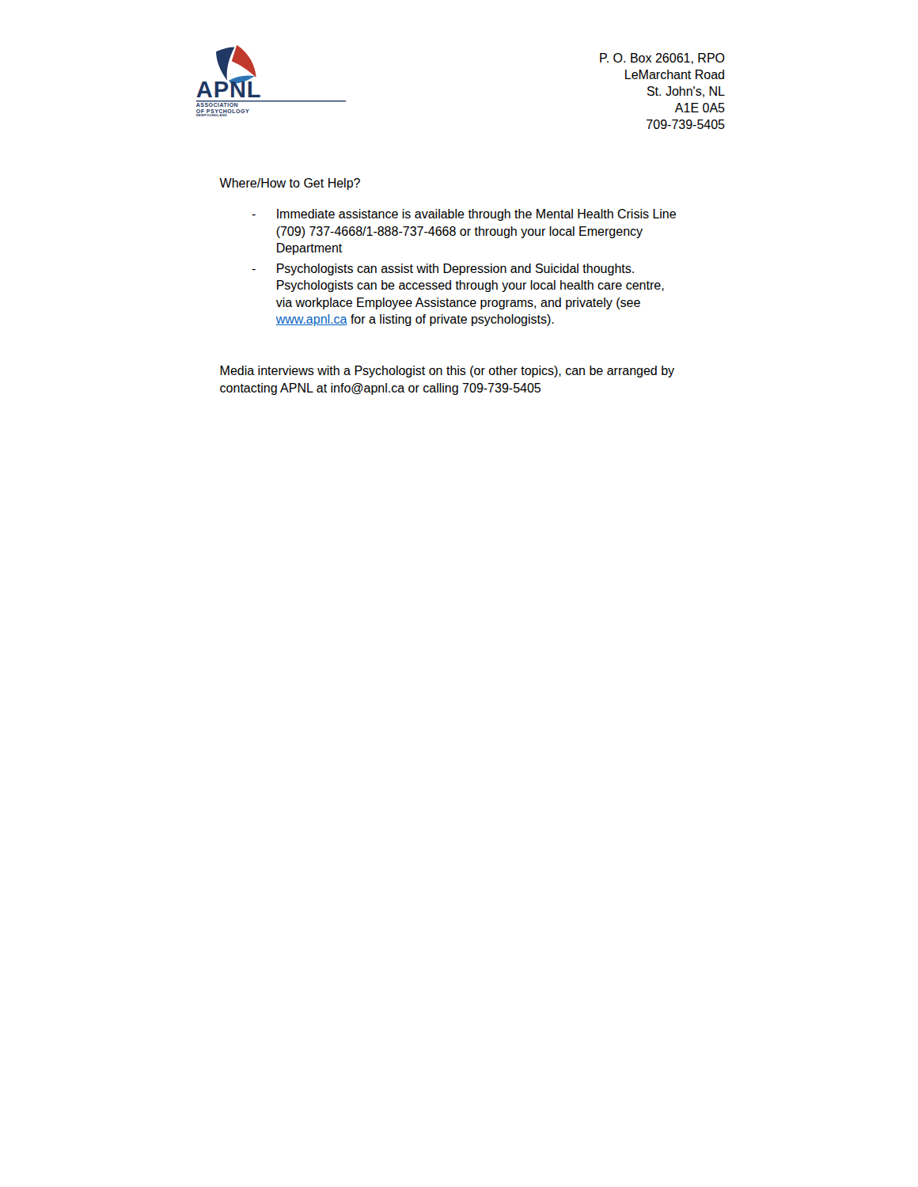APNL — Association of Psychology Newfoundland Labrador APNL ASSOCIATION OF PSYCHOLOGY NEWFOUNDLAND
P. O. Box 26061, RPO
LeMarchant Road
St. John's, NL
A1E 0A5
709-739-5405
Where/How to Get Help?
Immediate assistance is available through the Mental Health Crisis Line (709) 737-4668/1-888-737-4668 or through your local Emergency Department
Psychologists can assist with Depression and Suicidal thoughts. Psychologists can be accessed through your local health care centre, via workplace Employee Assistance programs, and privately (see www.apnl.ca for a listing of private psychologists).
Media interviews with a Psychologist on this (or other topics), can be arranged by contacting APNL at info@apnl.ca or calling 709-739-5405